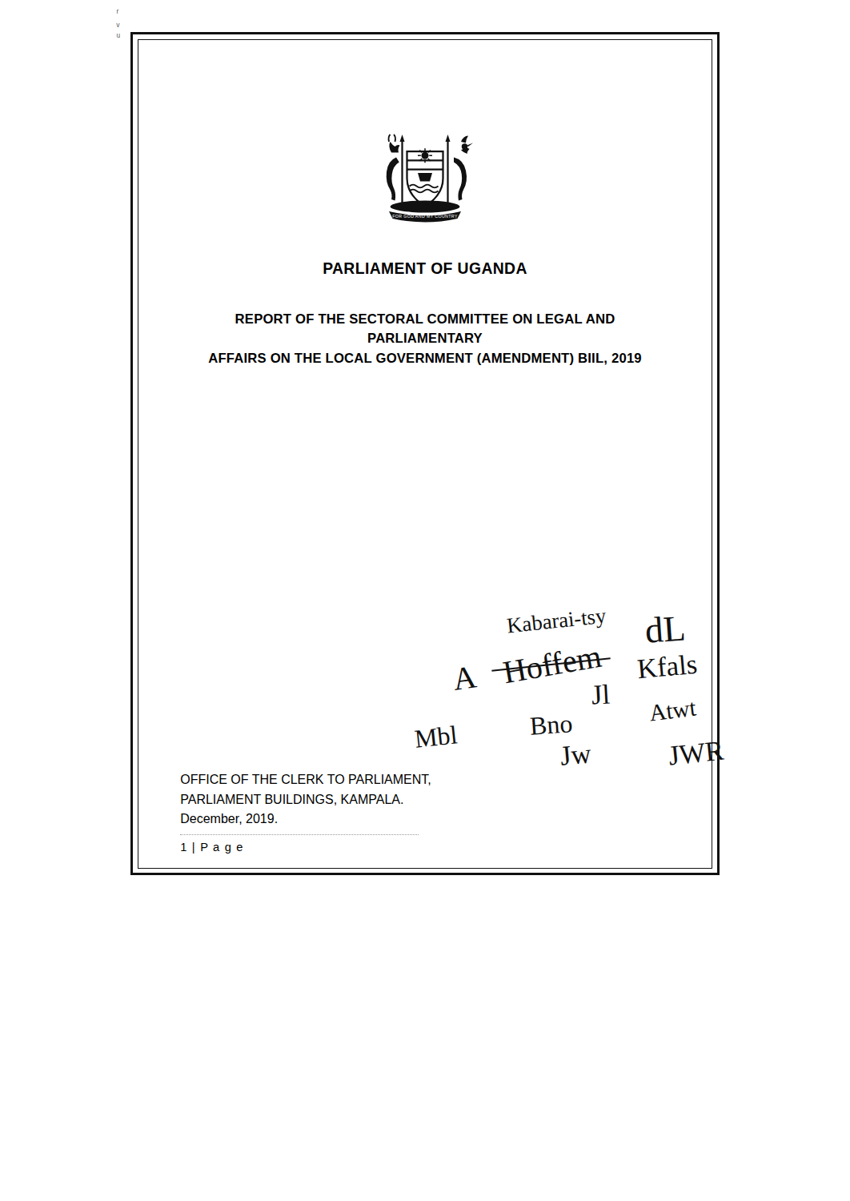ʳ ᵥ ᵤ
FOR GOD AND MY COUNTRY
PARLIAMENT OF UGANDA
REPORT OF THE SECTORAL COMMITTEE ON LEGAL AND PARLIAMENTARY
AFFAIRS ON THE LOCAL GOVERNMENT (AMENDMENT) BIIL, 2019
A Kabarai‑tsy dL Hoffem Kfals Jl Atwt Bno Mbl Jw JWR
OFFICE OF THE CLERK TO PARLIAMENT,
PARLIAMENT BUILDINGS, KAMPALA.
December, 2019.
1 | P a g e